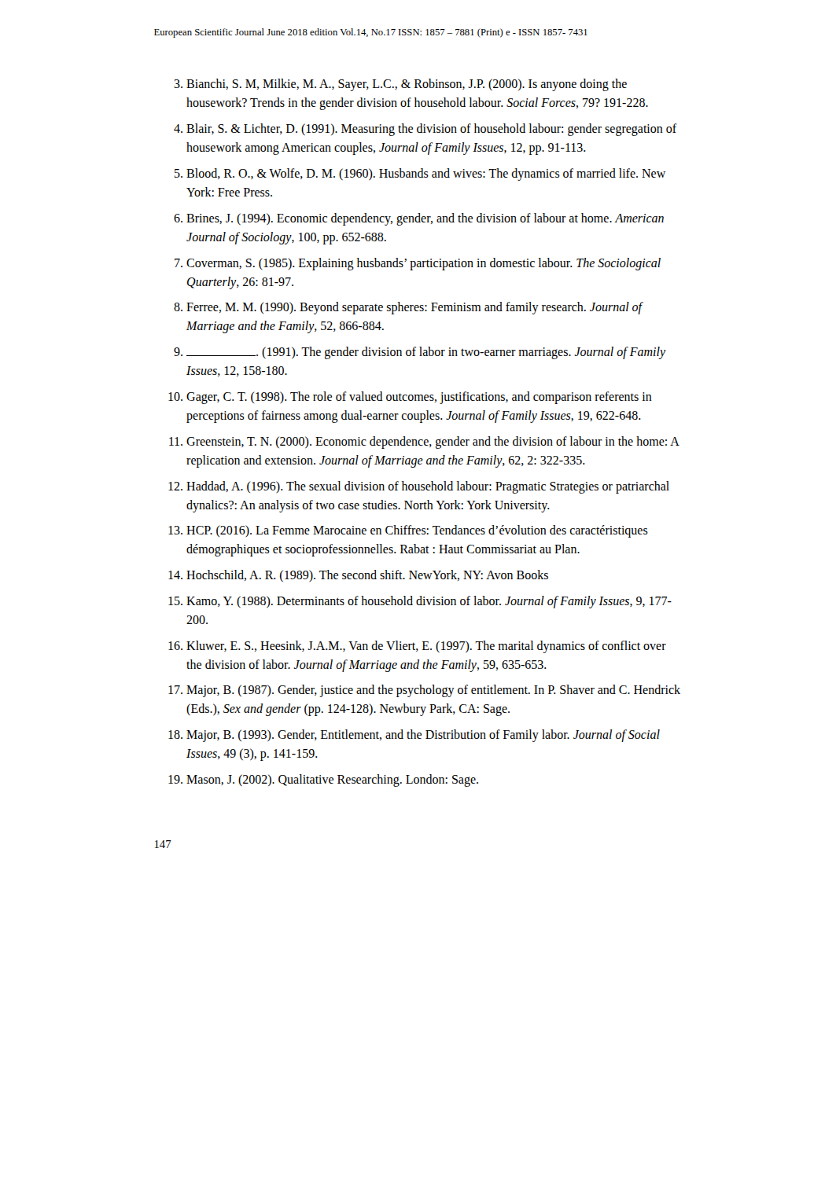European Scientific Journal June 2018 edition Vol.14, No.17 ISSN: 1857 – 7881 (Print) e - ISSN 1857- 7431
Bianchi, S. M, Milkie, M. A., Sayer, L.C., & Robinson, J.P. (2000). Is anyone doing the housework? Trends in the gender division of household labour. Social Forces, 79? 191-228.
Blair, S. & Lichter, D. (1991). Measuring the division of household labour: gender segregation of housework among American couples, Journal of Family Issues, 12, pp. 91-113.
Blood, R. O., & Wolfe, D. M. (1960). Husbands and wives: The dynamics of married life. New York: Free Press.
Brines, J. (1994). Economic dependency, gender, and the division of labour at home. American Journal of Sociology, 100, pp. 652-688.
Coverman, S. (1985). Explaining husbands’ participation in domestic labour. The Sociological Quarterly, 26: 81-97.
Ferree, M. M. (1990). Beyond separate spheres: Feminism and family research. Journal of Marriage and the Family, 52, 866-884.
. (1991). The gender division of labor in two-earner marriages. Journal of Family Issues, 12, 158-180.
Gager, C. T. (1998). The role of valued outcomes, justifications, and comparison referents in perceptions of fairness among dual-earner couples. Journal of Family Issues, 19, 622-648.
Greenstein, T. N. (2000). Economic dependence, gender and the division of labour in the home: A replication and extension. Journal of Marriage and the Family, 62, 2: 322-335.
Haddad, A. (1996). The sexual division of household labour: Pragmatic Strategies or patriarchal dynalics?: An analysis of two case studies. North York: York University.
HCP. (2016). La Femme Marocaine en Chiffres: Tendances d’évolution des caractéristiques démographiques et socioprofessionnelles. Rabat : Haut Commissariat au Plan.
Hochschild, A. R. (1989). The second shift. NewYork, NY: Avon Books
Kamo, Y. (1988). Determinants of household division of labor. Journal of Family Issues, 9, 177-200.
Kluwer, E. S., Heesink, J.A.M., Van de Vliert, E. (1997). The marital dynamics of conflict over the division of labor. Journal of Marriage and the Family, 59, 635-653.
Major, B. (1987). Gender, justice and the psychology of entitlement. In P. Shaver and C. Hendrick (Eds.), Sex and gender (pp. 124-128). Newbury Park, CA: Sage.
Major, B. (1993). Gender, Entitlement, and the Distribution of Family labor. Journal of Social Issues, 49 (3), p. 141-159.
Mason, J. (2002). Qualitative Researching. London: Sage.
147